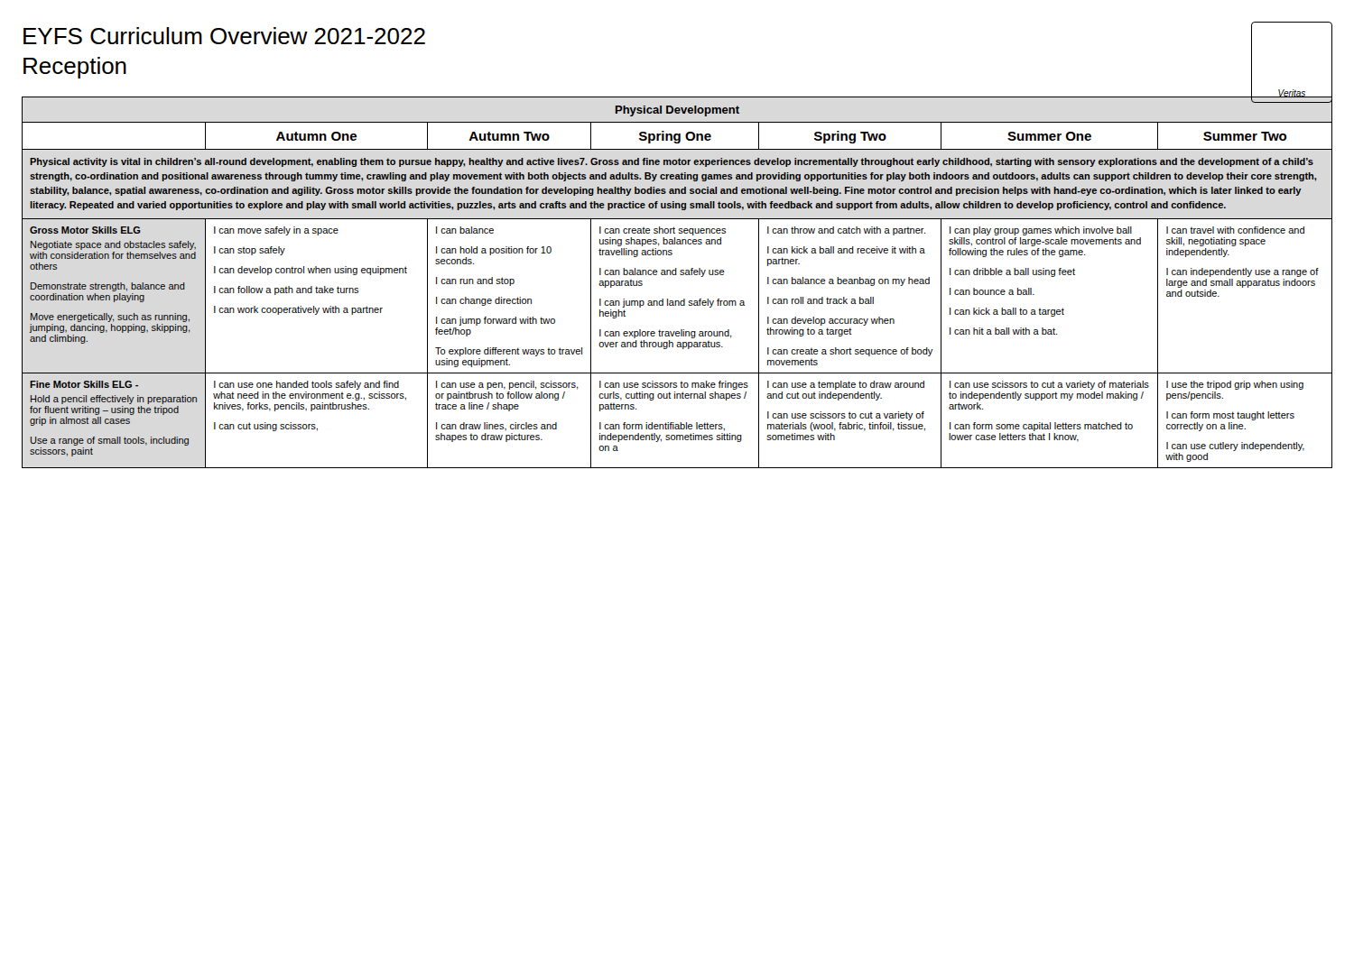EYFS Curriculum Overview 2021-2022
Reception
Veritas
Physical Development
| Physical activity is vital in children’s all-round development, enabling them to pursue happy, healthy and active lives7. Gross and fine motor experiences develop incrementally throughout early childhood, starting with sensory explorations and the development of a child’s strength, co-ordination and positional awareness through tummy time, crawling and play movement with both objects and adults. By creating games and providing opportunities for play both indoors and outdoors, adults can support children to develop their core strength, stability, balance, spatial awareness, co-ordination and agility. Gross motor skills provide the foundation for developing healthy bodies and social and emotional well-being. Fine motor control and precision helps with hand-eye co-ordination, which is later linked to early literacy. Repeated and varied opportunities to explore and play with small world activities, puzzles, arts and crafts and the practice of using small tools, with feedback and support from adults, allow children to develop proficiency, control and confidence. |
| | Autumn One | Autumn Two | Spring One | Spring Two | Summer One | Summer Two |
| Gross Motor Skills ELG Negotiate space and obstacles safely, with consideration for themselves and others Demonstrate strength, balance and coordination when playing Move energetically, such as running, jumping, dancing, hopping, skipping, and climbing. | I can move safely in a space I can stop safely I can develop control when using equipment I can follow a path and take turns I can work cooperatively with a partner | I can balance I can hold a position for 10 seconds. I can run and stop I can change direction I can jump forward with two feet/hop To explore different ways to travel using equipment. | I can create short sequences using shapes, balances and travelling actions I can balance and safely use apparatus I can jump and land safely from a height I can explore traveling around, over and through apparatus. | I can throw and catch with a partner. I can kick a ball and receive it with a partner. I can balance a beanbag on my head I can roll and track a ball I can develop accuracy when throwing to a target I can create a short sequence of body movements | I can play group games which involve ball skills, control of large-scale movements and following the rules of the game. I can dribble a ball using feet I can bounce a ball. I can kick a ball to a target I can hit a ball with a bat. | I can travel with confidence and skill, negotiating space independently. I can independently use a range of large and small apparatus indoors and outside. |
| Fine Motor Skills ELG - Hold a pencil effectively in preparation for fluent writing – using the tripod grip in almost all cases Use a range of small tools, including scissors, paint | I can use one handed tools safely and find what need in the environment e.g., scissors, knives, forks, pencils, paintbrushes. I can cut using scissors, | I can use a pen, pencil, scissors, or paintbrush to follow along / trace a line / shape I can draw lines, circles and shapes to draw pictures. | I can use scissors to make fringes curls, cutting out internal shapes / patterns. I can form identifiable letters, independently, sometimes sitting on a | I can use a template to draw around and cut out independently. I can use scissors to cut a variety of materials (wool, fabric, tinfoil, tissue, sometimes with | I can use scissors to cut a variety of materials to independently support my model making / artwork. I can form some capital letters matched to lower case letters that I know, | I use the tripod grip when using pens/pencils. I can form most taught letters correctly on a line. I can use cutlery independently, with good |